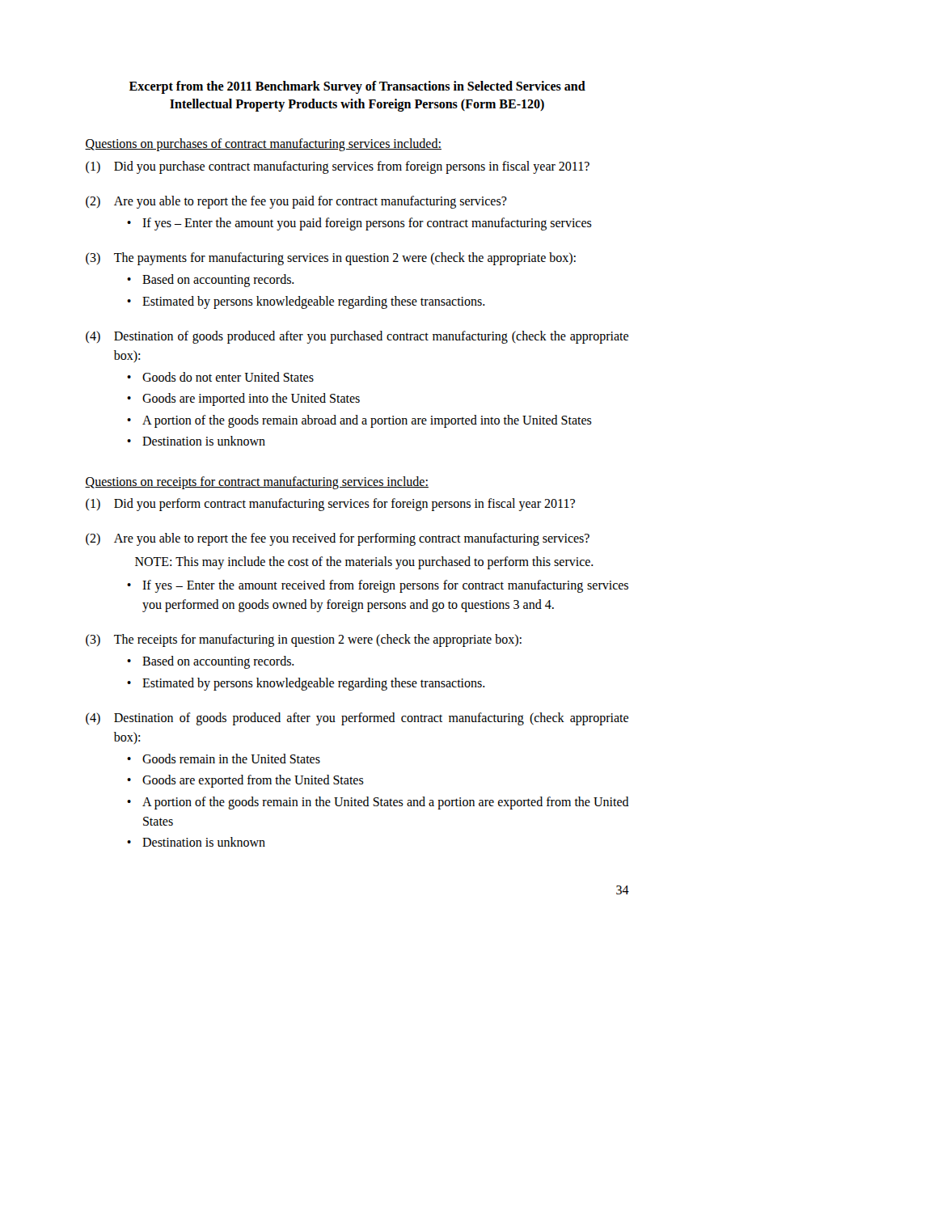Excerpt from the 2011 Benchmark Survey of Transactions in Selected Services and
Intellectual Property Products with Foreign Persons (Form BE-120)
Questions on purchases of contract manufacturing services included:
(1) Did you purchase contract manufacturing services from foreign persons in fiscal year 2011?
(2) Are you able to report the fee you paid for contract manufacturing services?
If yes – Enter the amount you paid foreign persons for contract manufacturing services
(3) The payments for manufacturing services in question 2 were (check the appropriate box):
Based on accounting records.
Estimated by persons knowledgeable regarding these transactions.
(4) Destination of goods produced after you purchased contract manufacturing (check the appropriate box):
Goods do not enter United States
Goods are imported into the United States
A portion of the goods remain abroad and a portion are imported into the United States
Destination is unknown
Questions on receipts for contract manufacturing services include:
(1) Did you perform contract manufacturing services for foreign persons in fiscal year 2011?
(2) Are you able to report the fee you received for performing contract manufacturing services?
NOTE: This may include the cost of the materials you purchased to perform this service.
If yes – Enter the amount received from foreign persons for contract manufacturing services you performed on goods owned by foreign persons and go to questions 3 and 4.
(3) The receipts for manufacturing in question 2 were (check the appropriate box):
Based on accounting records.
Estimated by persons knowledgeable regarding these transactions.
(4) Destination of goods produced after you performed contract manufacturing (check appropriate box):
Goods remain in the United States
Goods are exported from the United States
A portion of the goods remain in the United States and a portion are exported from the United States
Destination is unknown
34